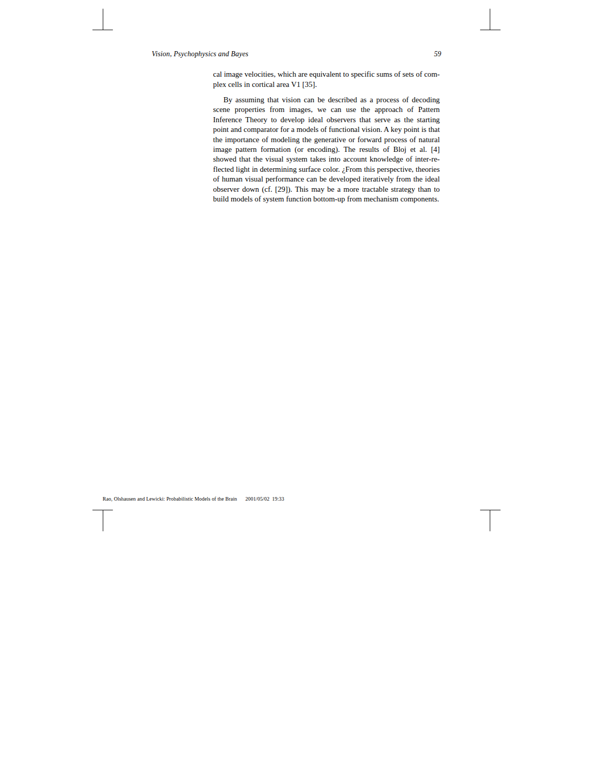Vision, Psychophysics and Bayes 59
cal image velocities, which are equivalent to specific sums of sets of complex cells in cortical area V1 [35].
By assuming that vision can be described as a process of decoding scene properties from images, we can use the approach of Pattern Inference Theory to develop ideal observers that serve as the starting point and comparator for a models of functional vision. A key point is that the importance of modeling the generative or forward process of natural image pattern formation (or encoding). The results of Bloj et al. [4] showed that the visual system takes into account knowledge of inter-reflected light in determining surface color. ¿From this perspective, theories of human visual performance can be developed iteratively from the ideal observer down (cf. [29]). This may be a more tractable strategy than to build models of system function bottom-up from mechanism components.
Rao, Olshausen and Lewicki: Probabilistic Models of the Brain 2001/05/02 19:33